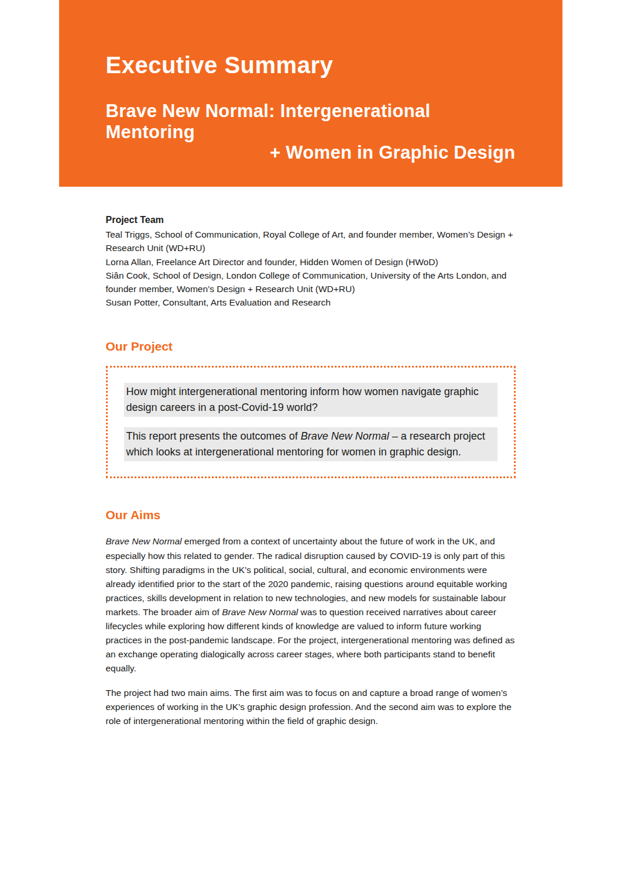Executive Summary
Brave New Normal: Intergenerational Mentoring+ Women in Graphic Design
Project Team
Teal Triggs, School of Communication, Royal College of Art, and founder member, Women’s Design + Research Unit (WD+RU)
Lorna Allan, Freelance Art Director and founder, Hidden Women of Design (HWoD)
Siân Cook, School of Design, London College of Communication, University of the Arts London, and founder member, Women’s Design + Research Unit (WD+RU)
Susan Potter, Consultant, Arts Evaluation and Research
Our Project
How might intergenerational mentoring inform how women navigate graphic design careers in a post-Covid-19 world?
This report presents the outcomes of Brave New Normal – a research project which looks at intergenerational mentoring for women in graphic design.
Our Aims
Brave New Normal emerged from a context of uncertainty about the future of work in the UK, and especially how this related to gender. The radical disruption caused by COVID-19 is only part of this story. Shifting paradigms in the UK’s political, social, cultural, and economic environments were already identified prior to the start of the 2020 pandemic, raising questions around equitable working practices, skills development in relation to new technologies, and new models for sustainable labour markets. The broader aim of Brave New Normal was to question received narratives about career lifecycles while exploring how different kinds of knowledge are valued to inform future working practices in the post-pandemic landscape. For the project, intergenerational mentoring was defined as an exchange operating dialogically across career stages, where both participants stand to benefit equally.
The project had two main aims. The first aim was to focus on and capture a broad range of women’s experiences of working in the UK’s graphic design profession. And the second aim was to explore the role of intergenerational mentoring within the field of graphic design.